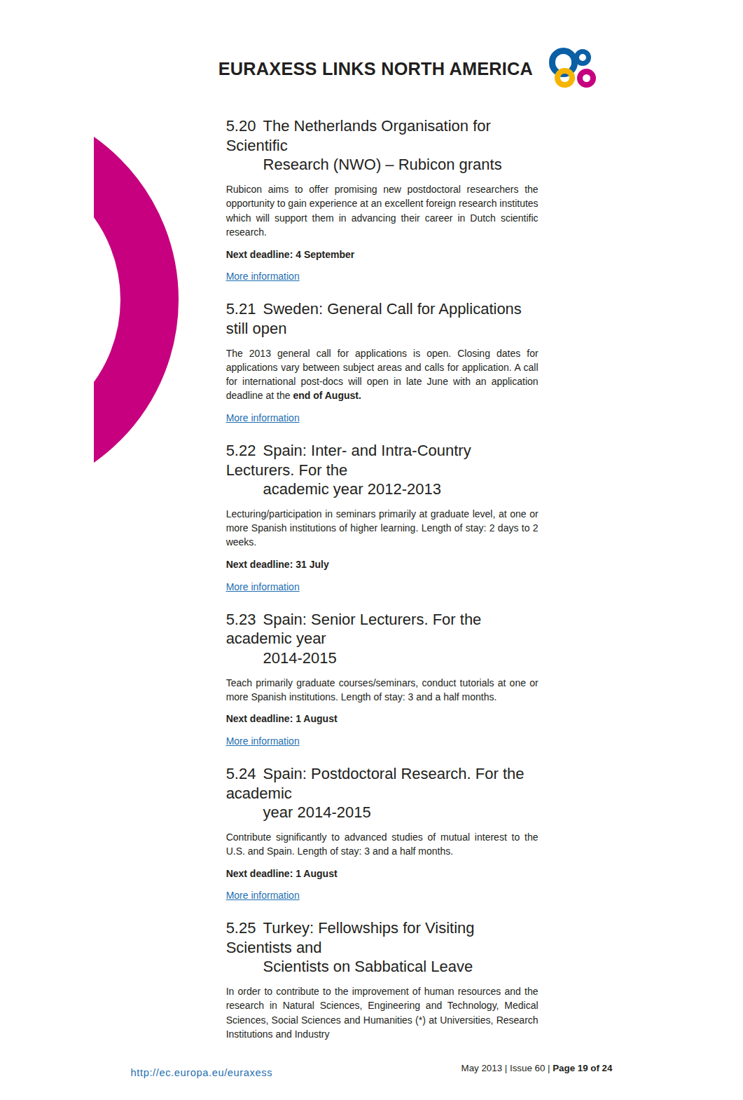EURAXESS LINKS NORTH AMERICA
5.20 The Netherlands Organisation for ScientificResearch (NWO) – Rubicon grants
Rubicon aims to offer promising new postdoctoral researchers the opportunity to gain experience at an excellent foreign research institutes which will support them in advancing their career in Dutch scientific research.
Next deadline: 4 September
More information
5.21 Sweden: General Call for Applications still open
The 2013 general call for applications is open. Closing dates for applications vary between subject areas and calls for application. A call for international post-docs will open in late June with an application deadline at the end of August.
More information
5.22 Spain: Inter- and Intra-Country Lecturers. For theacademic year 2012-2013
Lecturing/participation in seminars primarily at graduate level, at one or more Spanish institutions of higher learning. Length of stay: 2 days to 2 weeks.
Next deadline: 31 July
More information
5.23 Spain: Senior Lecturers. For the academic year2014-2015
Teach primarily graduate courses/seminars, conduct tutorials at one or more Spanish institutions. Length of stay: 3 and a half months.
Next deadline: 1 August
More information
5.24 Spain: Postdoctoral Research. For the academicyear 2014-2015
Contribute significantly to advanced studies of mutual interest to the U.S. and Spain. Length of stay: 3 and a half months.
Next deadline: 1 August
More information
5.25 Turkey: Fellowships for Visiting Scientists andScientists on Sabbatical Leave
In order to contribute to the improvement of human resources and the research in Natural Sciences, Engineering and Technology, Medical Sciences, Social Sciences and Humanities (*) at Universities, Research Institutions and Industry
http://ec.europa.eu/euraxess
May 2013 | Issue 60 | Page 19 of 24